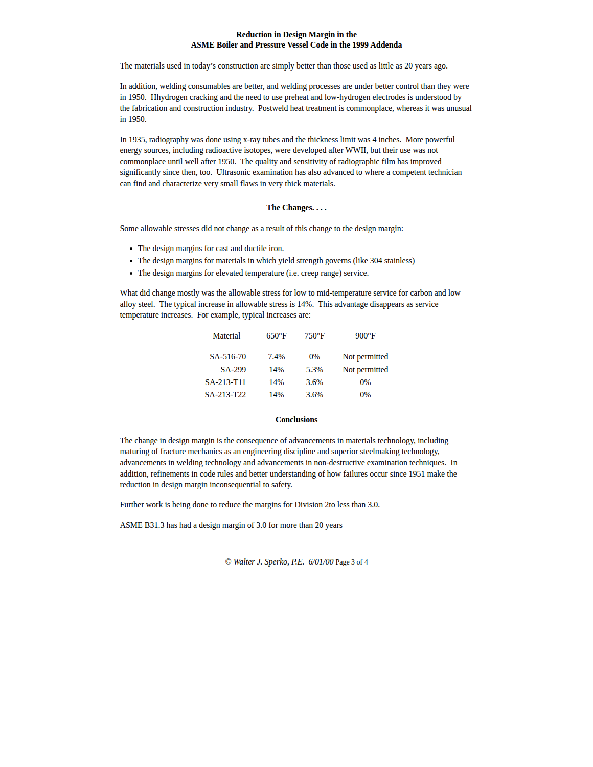Reduction in Design Margin in the
ASME Boiler and Pressure Vessel Code in the 1999 Addenda
The materials used in today’s construction are simply better than those used as little as 20 years ago.
In addition, welding consumables are better, and welding processes are under better control than they were in 1950. Hhydrogen cracking and the need to use preheat and low-hydrogen electrodes is understood by the fabrication and construction industry. Postweld heat treatment is commonplace, whereas it was unusual in 1950.
In 1935, radiography was done using x-ray tubes and the thickness limit was 4 inches. More powerful energy sources, including radioactive isotopes, were developed after WWII, but their use was not commonplace until well after 1950. The quality and sensitivity of radiographic film has improved significantly since then, too. Ultrasonic examination has also advanced to where a competent technician can find and characterize very small flaws in very thick materials.
The Changes. . . .
Some allowable stresses did not change as a result of this change to the design margin:
The design margins for cast and ductile iron.
The design margins for materials in which yield strength governs (like 304 stainless)
The design margins for elevated temperature (i.e. creep range) service.
What did change mostly was the allowable stress for low to mid-temperature service for carbon and low alloy steel. The typical increase in allowable stress is 14%. This advantage disappears as service temperature increases. For example, typical increases are:
| Material | 650°F | 750°F | 900°F |
| --- | --- | --- | --- |
| SA-516-70 | 7.4% | 0% | Not permitted |
| SA-299 | 14% | 5.3% | Not permitted |
| SA-213-T11 | 14% | 3.6% | 0% |
| SA-213-T22 | 14% | 3.6% | 0% |
Conclusions
The change in design margin is the consequence of advancements in materials technology, including maturing of fracture mechanics as an engineering discipline and superior steelmaking technology, advancements in welding technology and advancements in non-destructive examination techniques. In addition, refinements in code rules and better understanding of how failures occur since 1951 make the reduction in design margin inconsequential to safety.
Further work is being done to reduce the margins for Division 2to less than 3.0.
ASME B31.3 has had a design margin of 3.0 for more than 20 years
© Walter J. Sperko, P.E. 6/01/00 Page 3 of 4